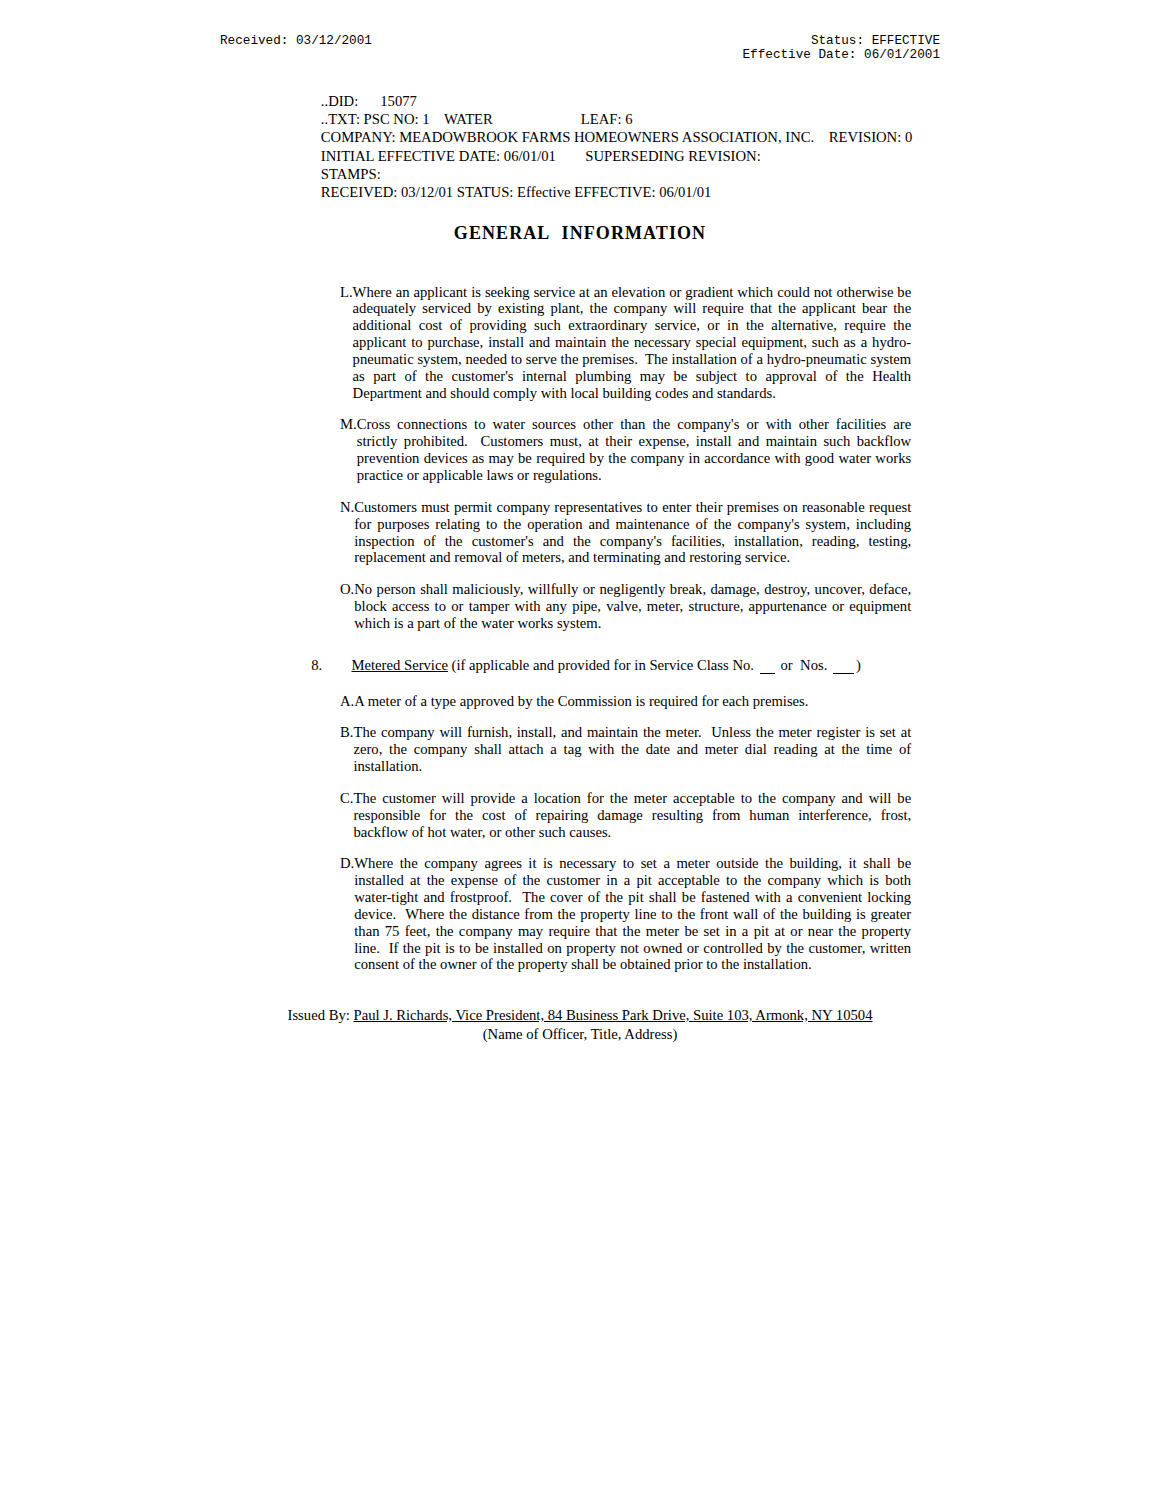Received: 03/12/2001
Status: EFFECTIVE Effective Date: 06/01/2001
..DID: 15077
..TXT: PSC NO: 1 WATER LEAF: 6
COMPANY: MEADOWBROOK FARMS HOMEOWNERS ASSOCIATION, INC. REVISION: 0
INITIAL EFFECTIVE DATE: 06/01/01 SUPERSEDING REVISION:
STAMPS:
RECEIVED: 03/12/01 STATUS: Effective EFFECTIVE: 06/01/01
GENERAL INFORMATION
L.
Where an applicant is seeking service at an elevation or gradient which could not otherwise be adequately serviced by existing plant, the company will require that the applicant bear the additional cost of providing such extraordinary service, or in the alternative, require the applicant to purchase, install and maintain the necessary special equipment, such as a hydro-pneumatic system, needed to serve the premises. The installation of a hydro-pneumatic system as part of the customer's internal plumbing may be subject to approval of the Health Department and should comply with local building codes and standards.
M.
Cross connections to water sources other than the company's or with other facilities are strictly prohibited. Customers must, at their expense, install and maintain such backflow prevention devices as may be required by the company in accordance with good water works practice or applicable laws or regulations.
N.
Customers must permit company representatives to enter their premises on reasonable request for purposes relating to the operation and maintenance of the company's system, including inspection of the customer's and the company's facilities, installation, reading, testing, replacement and removal of meters, and terminating and restoring service.
O.
No person shall maliciously, willfully or negligently break, damage, destroy, uncover, deface, block access to or tamper with any pipe, valve, meter, structure, appurtenance or equipment which is a part of the water works system.
8.
Metered Service (if applicable and provided for in Service Class No. or Nos. )
A.
A meter of a type approved by the Commission is required for each premises.
B.
The company will furnish, install, and maintain the meter. Unless the meter register is set at zero, the company shall attach a tag with the date and meter dial reading at the time of installation.
C.
The customer will provide a location for the meter acceptable to the company and will be responsible for the cost of repairing damage resulting from human interference, frost, backflow of hot water, or other such causes.
D.
Where the company agrees it is necessary to set a meter outside the building, it shall be installed at the expense of the customer in a pit acceptable to the company which is both water-tight and frostproof. The cover of the pit shall be fastened with a convenient locking device. Where the distance from the property line to the front wall of the building is greater than 75 feet, the company may require that the meter be set in a pit at or near the property line. If the pit is to be installed on property not owned or controlled by the customer, written consent of the owner of the property shall be obtained prior to the installation.
Issued By: Paul J. Richards, Vice President, 84 Business Park Drive, Suite 103, Armonk, NY 10504
(Name of Officer, Title, Address)